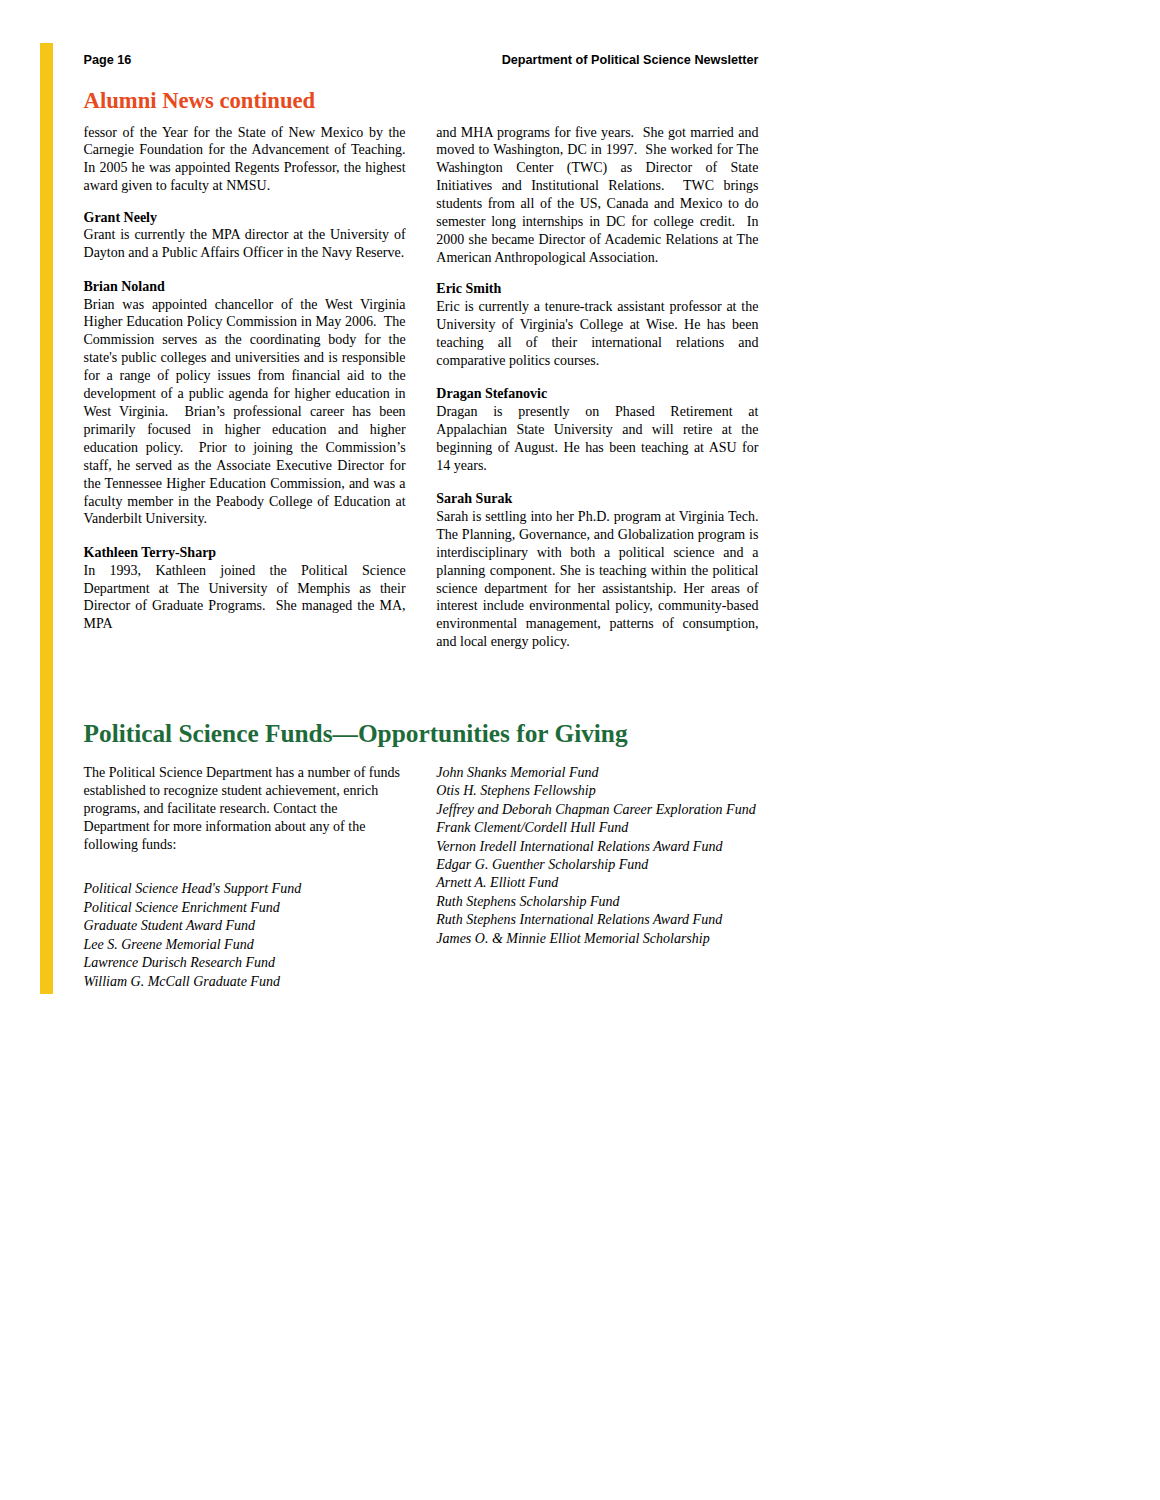Page 16 Department of Political Science Newsletter
Alumni News continued
fessor of the Year for the State of New Mexico by the Carnegie Foundation for the Advancement of Teaching. In 2005 he was appointed Regents Professor, the highest award given to faculty at NMSU.
Grant Neely
Grant is currently the MPA director at the University of Dayton and a Public Affairs Officer in the Navy Reserve.
Brian Noland
Brian was appointed chancellor of the West Virginia Higher Education Policy Commission in May 2006. The Commission serves as the coordinating body for the state's public colleges and universities and is responsible for a range of policy issues from financial aid to the development of a public agenda for higher education in West Virginia. Brian’s professional career has been primarily focused in higher education and higher education policy. Prior to joining the Commission’s staff, he served as the Associate Executive Director for the Tennessee Higher Education Commission, and was a faculty member in the Peabody College of Education at Vanderbilt University.
Kathleen Terry-Sharp
In 1993, Kathleen joined the Political Science Department at The University of Memphis as their Director of Graduate Programs. She managed the MA, MPA
and MHA programs for five years. She got married and moved to Washington, DC in 1997. She worked for The Washington Center (TWC) as Director of State Initiatives and Institutional Relations. TWC brings students from all of the US, Canada and Mexico to do semester long internships in DC for college credit. In 2000 she became Director of Academic Relations at The American Anthropological Association.
Eric Smith
Eric is currently a tenure-track assistant professor at the University of Virginia's College at Wise. He has been teaching all of their international relations and comparative politics courses.
Dragan Stefanovic
Dragan is presently on Phased Retirement at Appalachian State University and will retire at the beginning of August. He has been teaching at ASU for 14 years.
Sarah Surak
Sarah is settling into her Ph.D. program at Virginia Tech. The Planning, Governance, and Globalization program is interdisciplinary with both a political science and a planning component. She is teaching within the political science department for her assistantship. Her areas of interest include environmental policy, community-based environmental management, patterns of consumption, and local energy policy.
Political Science Funds—Opportunities for Giving
The Political Science Department has a number of funds established to recognize student achievement, enrich programs, and facilitate research. Contact the Department for more information about any of the following funds:
Political Science Head's Support Fund
Political Science Enrichment Fund
Graduate Student Award Fund
Lee S. Greene Memorial Fund
Lawrence Durisch Research Fund
William G. McCall Graduate Fund
John Shanks Memorial Fund
Otis H. Stephens Fellowship
Jeffrey and Deborah Chapman Career Exploration Fund
Frank Clement/Cordell Hull Fund
Vernon Iredell International Relations Award Fund
Edgar G. Guenther Scholarship Fund
Arnett A. Elliott Fund
Ruth Stephens Scholarship Fund
Ruth Stephens International Relations Award Fund
James O. & Minnie Elliot Memorial Scholarship